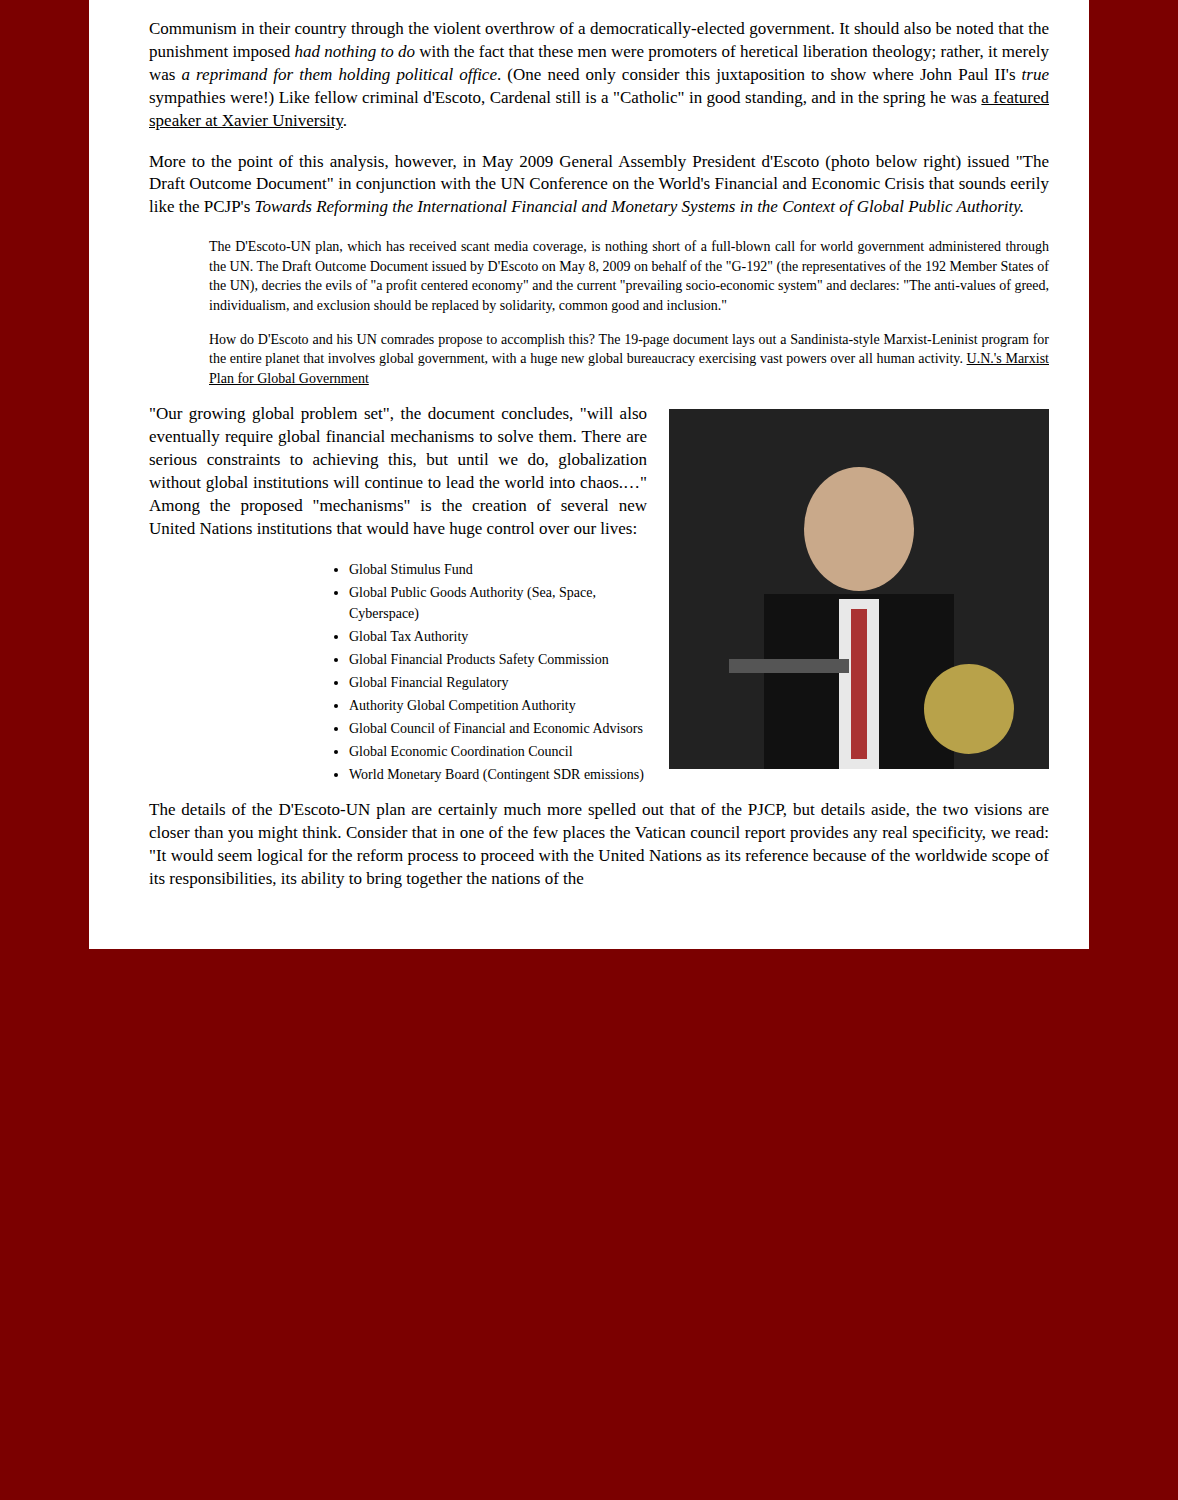Communism in their country through the violent overthrow of a democratically-elected government. It should also be noted that the punishment imposed had nothing to do with the fact that these men were promoters of heretical liberation theology; rather, it merely was a reprimand for them holding political office. (One need only consider this juxtaposition to show where John Paul II's true sympathies were!) Like fellow criminal d'Escoto, Cardenal still is a "Catholic" in good standing, and in the spring he was a featured speaker at Xavier University.
More to the point of this analysis, however, in May 2009 General Assembly President d'Escoto (photo below right) issued "The Draft Outcome Document" in conjunction with the UN Conference on the World's Financial and Economic Crisis that sounds eerily like the PCJP's Towards Reforming the International Financial and Monetary Systems in the Context of Global Public Authority.
The D'Escoto-UN plan, which has received scant media coverage, is nothing short of a full-blown call for world government administered through the UN. The Draft Outcome Document issued by D'Escoto on May 8, 2009 on behalf of the "G-192" (the representatives of the 192 Member States of the UN), decries the evils of "a profit centered economy" and the current "prevailing socio-economic system" and declares: "The anti-values of greed, individualism, and exclusion should be replaced by solidarity, common good and inclusion."
How do D'Escoto and his UN comrades propose to accomplish this? The 19-page document lays out a Sandinista-style Marxist-Leninist program for the entire planet that involves global government, with a huge new global bureaucracy exercising vast powers over all human activity. U.N.'s Marxist Plan for Global Government
"Our growing global problem set", the document concludes, "will also eventually require global financial mechanisms to solve them. There are serious constraints to achieving this, but until we do, globalization without global institutions will continue to lead the world into chaos.…" Among the proposed "mechanisms" is the creation of several new United Nations institutions that would have huge control over our lives:
Global Stimulus Fund
Global Public Goods Authority (Sea, Space, Cyberspace)
Global Tax Authority
Global Financial Products Safety Commission
Global Financial Regulatory
Authority Global Competition Authority
Global Council of Financial and Economic Advisors
Global Economic Coordination Council
World Monetary Board (Contingent SDR emissions)
The details of the D'Escoto-UN plan are certainly much more spelled out that of the PJCP, but details aside, the two visions are closer than you might think. Consider that in one of the few places the Vatican council report provides any real specificity, we read: "It would seem logical for the reform process to proceed with the United Nations as its reference because of the worldwide scope of its responsibilities, its ability to bring together the nations of the